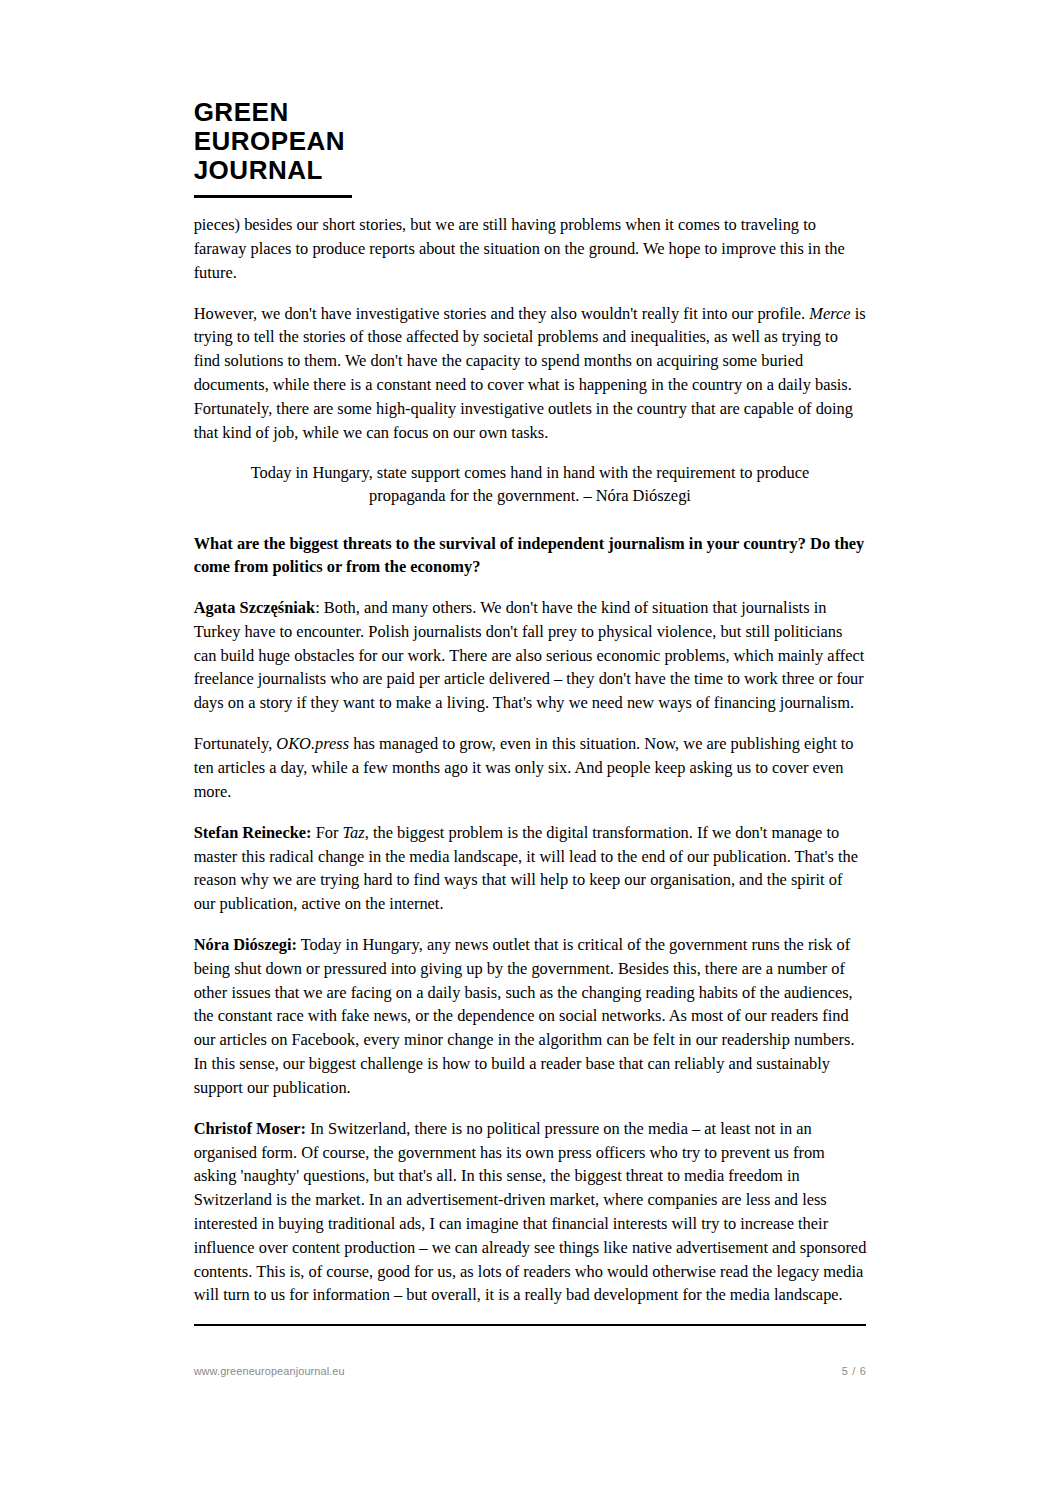GREEN
EUROPEAN
JOURNAL
pieces) besides our short stories, but we are still having problems when it comes to traveling to faraway places to produce reports about the situation on the ground. We hope to improve this in the future.
However, we don't have investigative stories and they also wouldn't really fit into our profile. Merce is trying to tell the stories of those affected by societal problems and inequalities, as well as trying to find solutions to them. We don't have the capacity to spend months on acquiring some buried documents, while there is a constant need to cover what is happening in the country on a daily basis. Fortunately, there are some high-quality investigative outlets in the country that are capable of doing that kind of job, while we can focus on our own tasks.
Today in Hungary, state support comes hand in hand with the requirement to produce propaganda for the government. – Nóra Diószegi
What are the biggest threats to the survival of independent journalism in your country? Do they come from politics or from the economy?
Agata Szczęśniak: Both, and many others. We don't have the kind of situation that journalists in Turkey have to encounter. Polish journalists don't fall prey to physical violence, but still politicians can build huge obstacles for our work. There are also serious economic problems, which mainly affect freelance journalists who are paid per article delivered – they don't have the time to work three or four days on a story if they want to make a living. That's why we need new ways of financing journalism.
Fortunately, OKO.press has managed to grow, even in this situation. Now, we are publishing eight to ten articles a day, while a few months ago it was only six. And people keep asking us to cover even more.
Stefan Reinecke: For Taz, the biggest problem is the digital transformation. If we don't manage to master this radical change in the media landscape, it will lead to the end of our publication. That's the reason why we are trying hard to find ways that will help to keep our organisation, and the spirit of our publication, active on the internet.
Nóra Diószegi: Today in Hungary, any news outlet that is critical of the government runs the risk of being shut down or pressured into giving up by the government. Besides this, there are a number of other issues that we are facing on a daily basis, such as the changing reading habits of the audiences, the constant race with fake news, or the dependence on social networks. As most of our readers find our articles on Facebook, every minor change in the algorithm can be felt in our readership numbers. In this sense, our biggest challenge is how to build a reader base that can reliably and sustainably support our publication.
Christof Moser: In Switzerland, there is no political pressure on the media – at least not in an organised form. Of course, the government has its own press officers who try to prevent us from asking 'naughty' questions, but that's all. In this sense, the biggest threat to media freedom in Switzerland is the market. In an advertisement-driven market, where companies are less and less interested in buying traditional ads, I can imagine that financial interests will try to increase their influence over content production – we can already see things like native advertisement and sponsored contents. This is, of course, good for us, as lots of readers who would otherwise read the legacy media will turn to us for information – but overall, it is a really bad development for the media landscape.
www.greeneuropeanjournal.eu 5 / 6